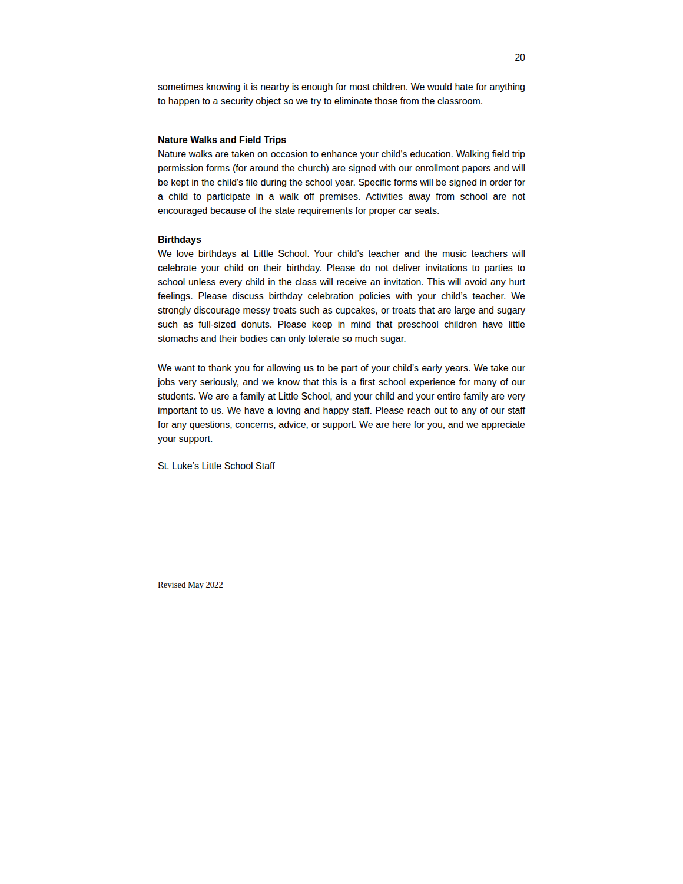20
sometimes knowing it is nearby is enough for most children. We would hate for anything to happen to a security object so we try to eliminate those from the classroom.
Nature Walks and Field Trips
Nature walks are taken on occasion to enhance your child's education. Walking field trip permission forms (for around the church) are signed with our enrollment papers and will be kept in the child's file during the school year. Specific forms will be signed in order for a child to participate in a walk off premises. Activities away from school are not encouraged because of the state requirements for proper car seats.
Birthdays
We love birthdays at Little School. Your child’s teacher and the music teachers will celebrate your child on their birthday. Please do not deliver invitations to parties to school unless every child in the class will receive an invitation. This will avoid any hurt feelings. Please discuss birthday celebration policies with your child’s teacher. We strongly discourage messy treats such as cupcakes, or treats that are large and sugary such as full-sized donuts. Please keep in mind that preschool children have little stomachs and their bodies can only tolerate so much sugar.
We want to thank you for allowing us to be part of your child’s early years. We take our jobs very seriously, and we know that this is a first school experience for many of our students. We are a family at Little School, and your child and your entire family are very important to us. We have a loving and happy staff. Please reach out to any of our staff for any questions, concerns, advice, or support. We are here for you, and we appreciate your support.
St. Luke’s Little School Staff
Revised May 2022